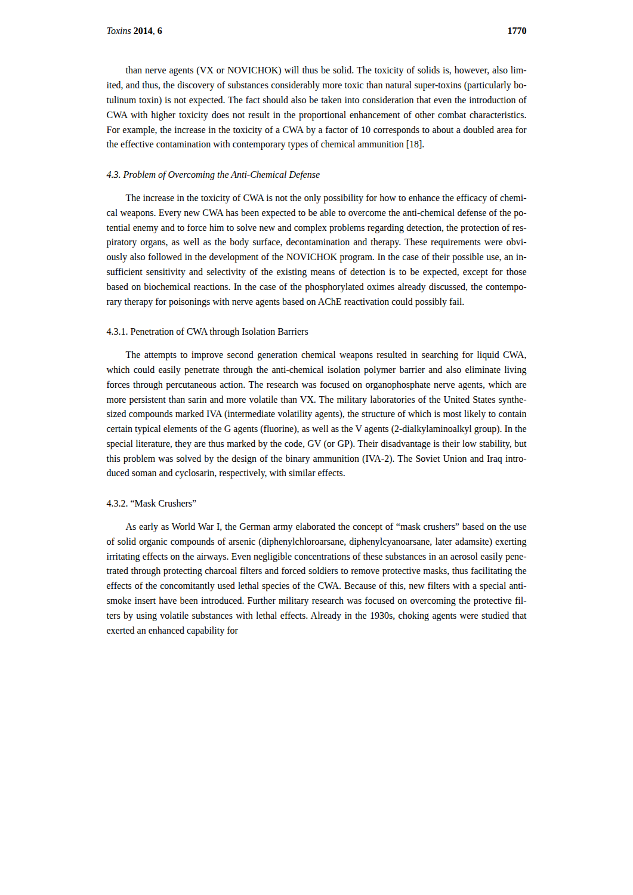Toxins 2014, 6 1770
than nerve agents (VX or NOVICHOK) will thus be solid. The toxicity of solids is, however, also limited, and thus, the discovery of substances considerably more toxic than natural super-toxins (particularly botulinum toxin) is not expected. The fact should also be taken into consideration that even the introduction of CWA with higher toxicity does not result in the proportional enhancement of other combat characteristics. For example, the increase in the toxicity of a CWA by a factor of 10 corresponds to about a doubled area for the effective contamination with contemporary types of chemical ammunition [18].
4.3. Problem of Overcoming the Anti-Chemical Defense
The increase in the toxicity of CWA is not the only possibility for how to enhance the efficacy of chemical weapons. Every new CWA has been expected to be able to overcome the anti-chemical defense of the potential enemy and to force him to solve new and complex problems regarding detection, the protection of respiratory organs, as well as the body surface, decontamination and therapy. These requirements were obviously also followed in the development of the NOVICHOK program. In the case of their possible use, an insufficient sensitivity and selectivity of the existing means of detection is to be expected, except for those based on biochemical reactions. In the case of the phosphorylated oximes already discussed, the contemporary therapy for poisonings with nerve agents based on AChE reactivation could possibly fail.
4.3.1. Penetration of CWA through Isolation Barriers
The attempts to improve second generation chemical weapons resulted in searching for liquid CWA, which could easily penetrate through the anti-chemical isolation polymer barrier and also eliminate living forces through percutaneous action. The research was focused on organophosphate nerve agents, which are more persistent than sarin and more volatile than VX. The military laboratories of the United States synthesized compounds marked IVA (intermediate volatility agents), the structure of which is most likely to contain certain typical elements of the G agents (fluorine), as well as the V agents (2-dialkylaminoalkyl group). In the special literature, they are thus marked by the code, GV (or GP). Their disadvantage is their low stability, but this problem was solved by the design of the binary ammunition (IVA-2). The Soviet Union and Iraq introduced soman and cyclosarin, respectively, with similar effects.
4.3.2. “Mask Crushers”
As early as World War I, the German army elaborated the concept of “mask crushers” based on the use of solid organic compounds of arsenic (diphenylchloroarsane, diphenylcyanoarsane, later adamsite) exerting irritating effects on the airways. Even negligible concentrations of these substances in an aerosol easily penetrated through protecting charcoal filters and forced soldiers to remove protective masks, thus facilitating the effects of the concomitantly used lethal species of the CWA. Because of this, new filters with a special anti-smoke insert have been introduced. Further military research was focused on overcoming the protective filters by using volatile substances with lethal effects. Already in the 1930s, choking agents were studied that exerted an enhanced capability for